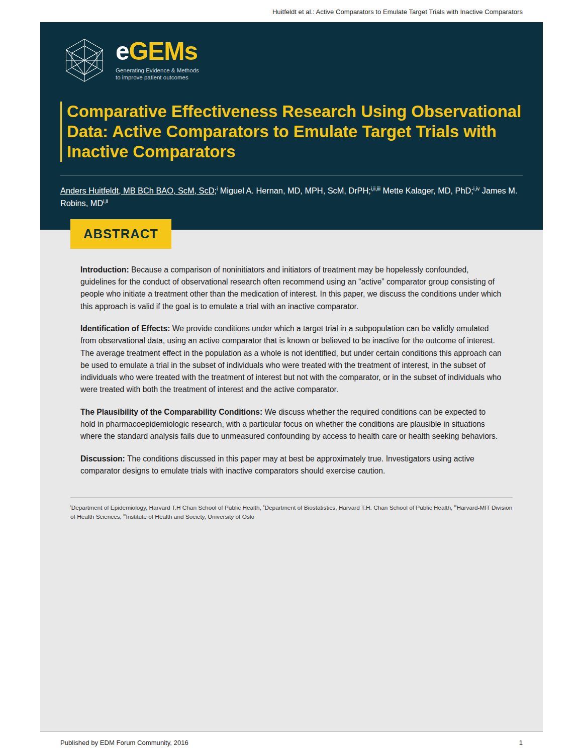Huitfeldt et al.: Active Comparators to Emulate Target Trials with Inactive Comparators
eGEMs
Generating Evidence & Methods
to improve patient outcomes
Comparative Effectiveness Research Using Observational Data: Active Comparators to Emulate Target Trials with Inactive Comparators
Anders Huitfeldt, MB BCh BAO, ScM, ScD;i Miguel A. Hernan, MD, MPH, ScM, DrPH;i,ii,iii Mette Kalager, MD, PhD;i,iv James M. Robins, MDi,ii
ABSTRACT
Introduction: Because a comparison of noninitiators and initiators of treatment may be hopelessly confounded, guidelines for the conduct of observational research often recommend using an “active” comparator group consisting of people who initiate a treatment other than the medication of interest. In this paper, we discuss the conditions under which this approach is valid if the goal is to emulate a trial with an inactive comparator.
Identification of Effects: We provide conditions under which a target trial in a subpopulation can be validly emulated from observational data, using an active comparator that is known or believed to be inactive for the outcome of interest. The average treatment effect in the population as a whole is not identified, but under certain conditions this approach can be used to emulate a trial in the subset of individuals who were treated with the treatment of interest, in the subset of individuals who were treated with the treatment of interest but not with the comparator, or in the subset of individuals who were treated with both the treatment of interest and the active comparator.
The Plausibility of the Comparability Conditions: We discuss whether the required conditions can be expected to hold in pharmacoepidemiologic research, with a particular focus on whether the conditions are plausible in situations where the standard analysis fails due to unmeasured confounding by access to health care or health seeking behaviors.
Discussion: The conditions discussed in this paper may at best be approximately true. Investigators using active comparator designs to emulate trials with inactive comparators should exercise caution.
iDepartment of Epidemiology, Harvard T.H Chan School of Public Health, iiDepartment of Biostatistics, Harvard T.H. Chan School of Public Health, iiiHarvard-MIT Division of Health Sciences, ivInstitute of Health and Society, University of Oslo
Published by EDM Forum Community, 2016 1